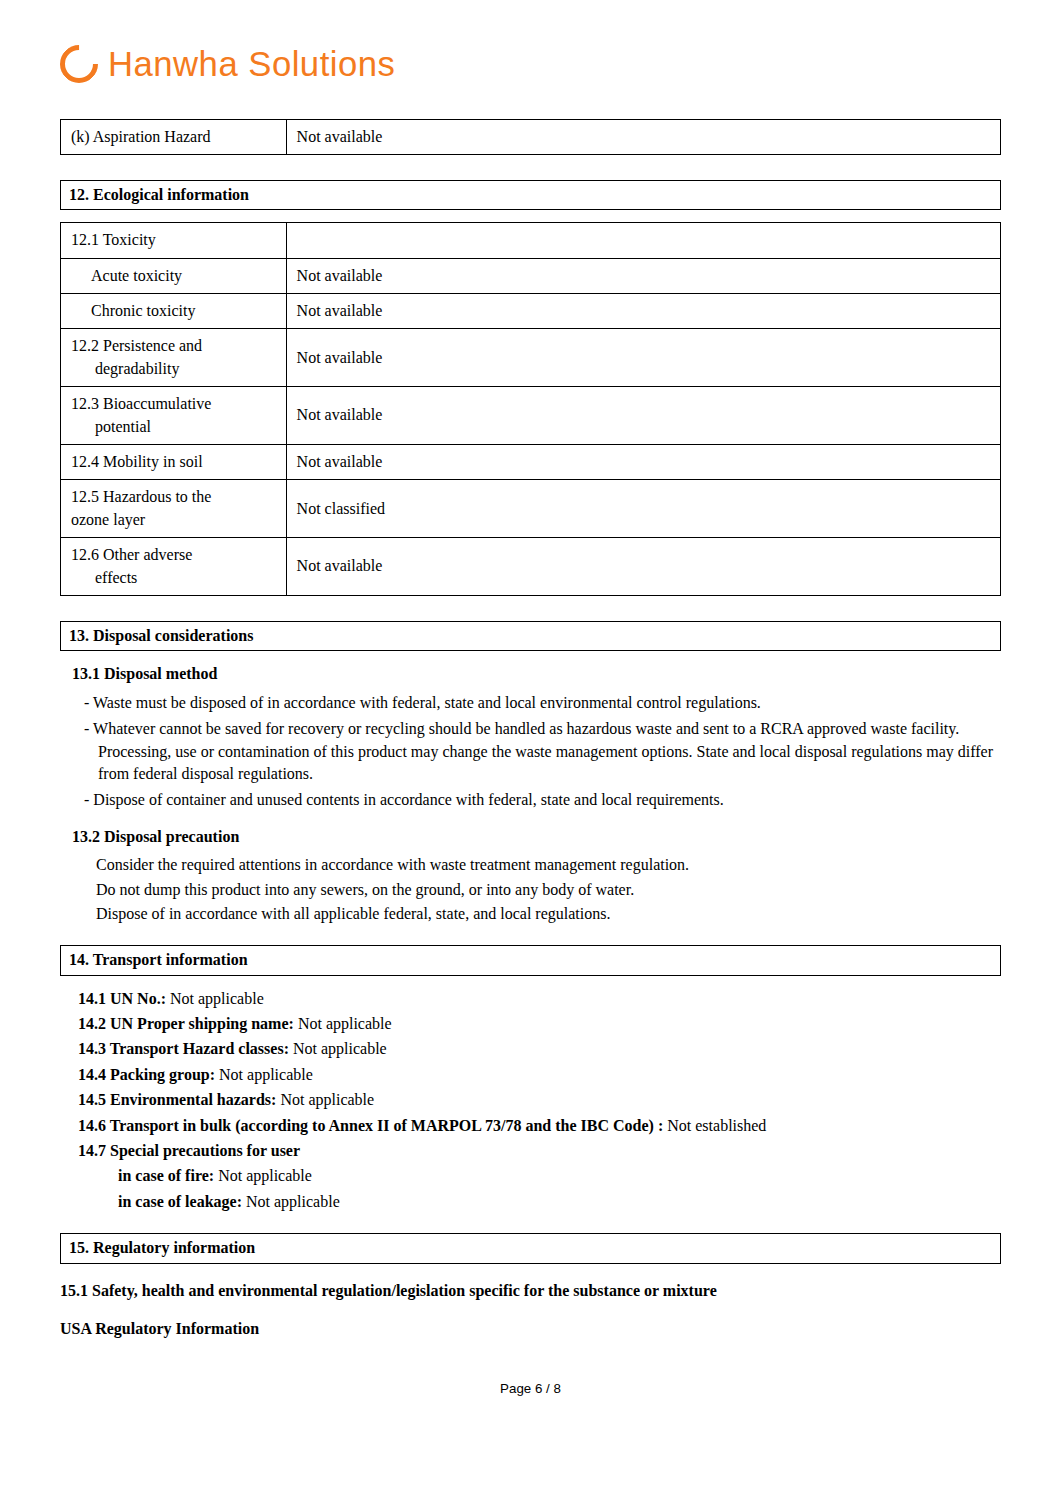Hanwha Solutions
| (k) Aspiration Hazard | Not available |
12. Ecological information
| 12.1 Toxicity | |
| Acute toxicity | Not available |
| Chronic toxicity | Not available |
| 12.2 Persistence and degradability | Not available |
| 12.3 Bioaccumulative potential | Not available |
| 12.4 Mobility in soil | Not available |
| 12.5 Hazardous to the ozone layer | Not classified |
| 12.6 Other adverse effects | Not available |
13. Disposal considerations
13.1 Disposal method
- Waste must be disposed of in accordance with federal, state and local environmental control regulations.
- Whatever cannot be saved for recovery or recycling should be handled as hazardous waste and sent to a RCRA approved waste facility. Processing, use or contamination of this product may change the waste management options. State and local disposal regulations may differ from federal disposal regulations.
- Dispose of container and unused contents in accordance with federal, state and local requirements.
13.2 Disposal precaution
Consider the required attentions in accordance with waste treatment management regulation.
Do not dump this product into any sewers, on the ground, or into any body of water.
Dispose of in accordance with all applicable federal, state, and local regulations.
14. Transport information
14.1 UN No.: Not applicable
14.2 UN Proper shipping name: Not applicable
14.3 Transport Hazard classes: Not applicable
14.4 Packing group: Not applicable
14.5 Environmental hazards: Not applicable
14.6 Transport in bulk (according to Annex II of MARPOL 73/78 and the IBC Code) : Not established
14.7 Special precautions for user
in case of fire: Not applicable
in case of leakage: Not applicable
15. Regulatory information
15.1 Safety, health and environmental regulation/legislation specific for the substance or mixture
USA Regulatory Information
Page 6 / 8